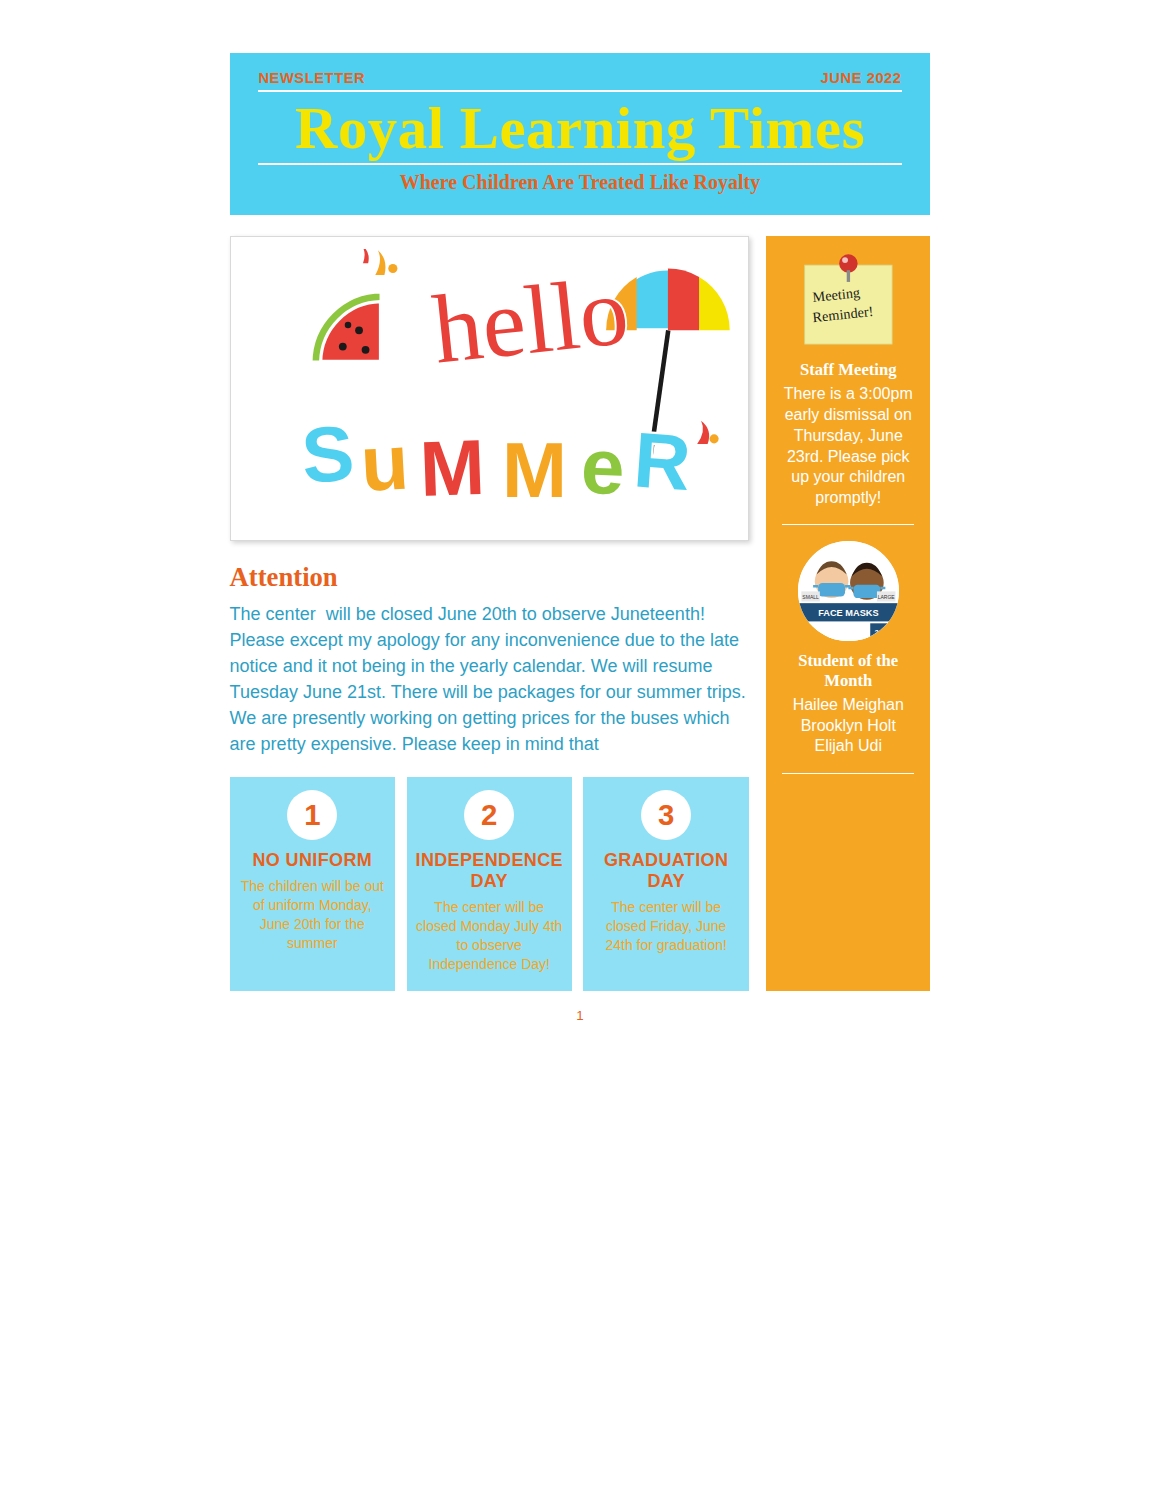Newsletter June 2022
Royal Learning Times
Where Children Are Treated Like Royalty
hello S u M M e R
Attention
The center will be closed June 20th to observe Juneteenth! Please except my apology for any inconvenience due to the late notice and it not being in the yearly calendar. We will resume Tuesday June 21st. There will be packages for our summer trips. We are presently working on getting prices for the buses which are pretty expensive. Please keep in mind that
1
No Uniform
The children will be out of uniform Monday, June 20th for the summer
2
Independence Day
The center will be closed Monday July 4th to observe Independence Day!
3
Graduation Day
The center will be closed Friday, June 24th for graduation!
Meeting Reminder!
Staff Meeting
There is a 3:00pm early dismissal on Thursday, June 23rd. Please pick up your children promptly!
FACE MASKS SMALL LARGE 24
Student of the Month
Hailee Meighan
Brooklyn Holt
Elijah Udi
1